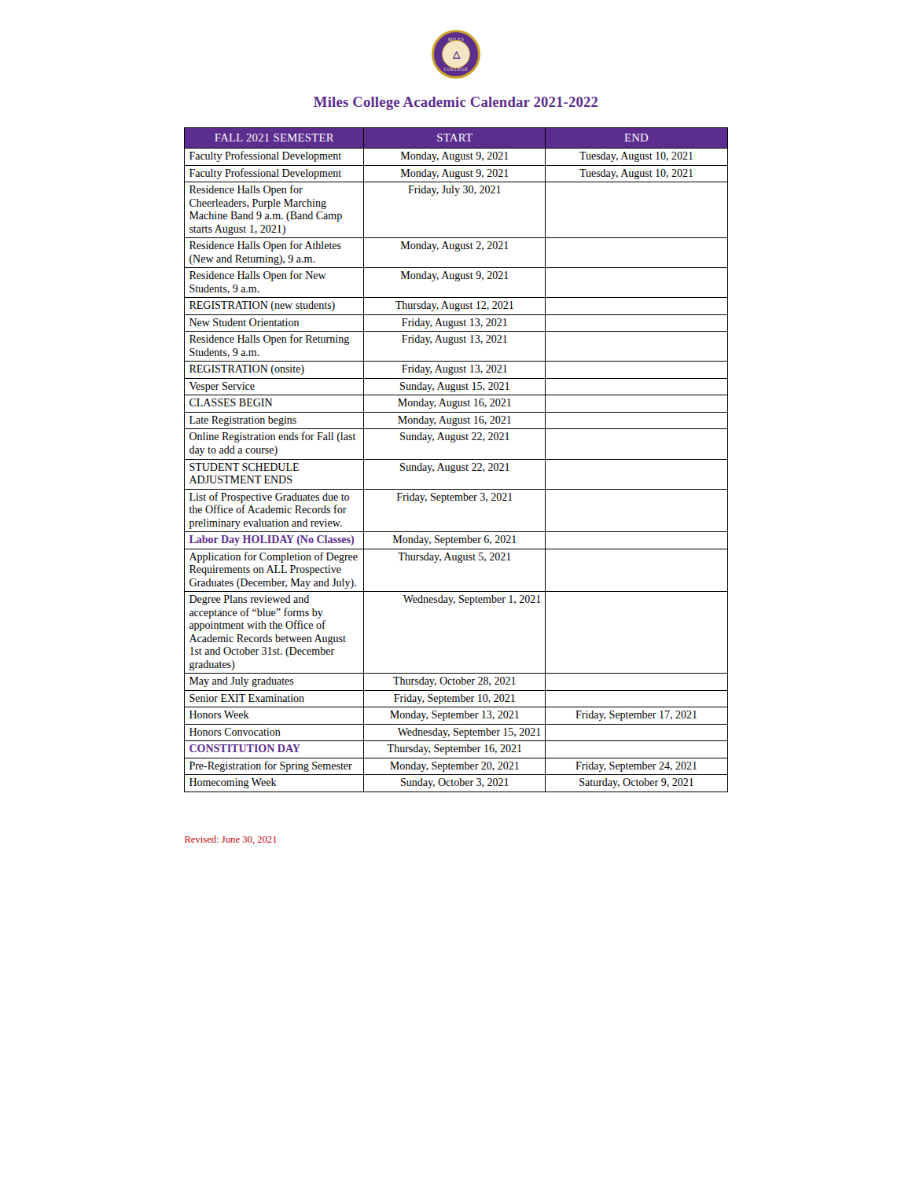△
Miles College Academic Calendar 2021-2022
Miles College Academic Calendar 2021-2022 — Fall 2021 Semester
| FALL 2021 SEMESTER | START | END |
| --- | --- | --- |
| Faculty Professional Development | Monday, August 9, 2021 | Tuesday, August 10, 2021 |
| Faculty Professional Development | Monday, August 9, 2021 | Tuesday, August 10, 2021 |
| Residence Halls Open for Cheerleaders, Purple Marching Machine Band 9 a.m. (Band Camp starts August 1, 2021) | Friday, July 30, 2021 | |
| Residence Halls Open for Athletes (New and Returning), 9 a.m. | Monday, August 2, 2021 | |
| Residence Halls Open for New Students, 9 a.m. | Monday, August 9, 2021 | |
| REGISTRATION (new students) | Thursday, August 12, 2021 | |
| New Student Orientation | Friday, August 13, 2021 | |
| Residence Halls Open for Returning Students, 9 a.m. | Friday, August 13, 2021 | |
| REGISTRATION (onsite) | Friday, August 13, 2021 | |
| Vesper Service | Sunday, August 15, 2021 | |
| CLASSES BEGIN | Monday, August 16, 2021 | |
| Late Registration begins | Monday, August 16, 2021 | |
| Online Registration ends for Fall (last day to add a course) | Sunday, August 22, 2021 | |
| STUDENT SCHEDULE ADJUSTMENT ENDS | Sunday, August 22, 2021 | |
| List of Prospective Graduates due to the Office of Academic Records for preliminary evaluation and review. | Friday, September 3, 2021 | |
| Labor Day HOLIDAY (No Classes) | Monday, September 6, 2021 | |
| Application for Completion of Degree Requirements on ALL Prospective Graduates (December, May and July). | Thursday, August 5, 2021 | |
| Degree Plans reviewed and acceptance of “blue” forms by appointment with the Office of Academic Records between August 1st and October 31st. (December graduates) | Wednesday, September 1, 2021 | |
| May and July graduates | Thursday, October 28, 2021 | |
| Senior EXIT Examination | Friday, September 10, 2021 | |
| Honors Week | Monday, September 13, 2021 | Friday, September 17, 2021 |
| Honors Convocation | Wednesday, September 15, 2021 | |
| CONSTITUTION DAY | Thursday, September 16, 2021 | |
| Pre-Registration for Spring Semester | Monday, September 20, 2021 | Friday, September 24, 2021 |
| Homecoming Week | Sunday, October 3, 2021 | Saturday, October 9, 2021 |
Revised: June 30, 2021